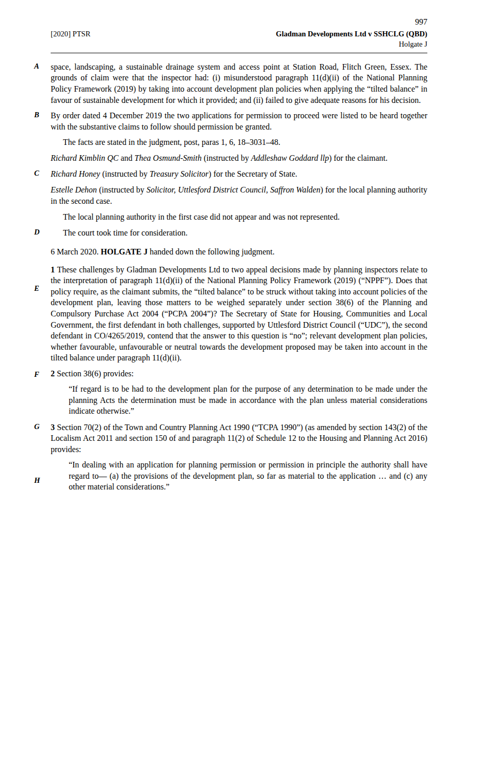997
[2020] PTSR
Gladman Developments Ltd v SSHCLG (QBD) Holgate J
A
space, landscaping, a sustainable drainage system and access point at Station Road, Flitch Green, Essex. The grounds of claim were that the inspector had: (i) misunderstood paragraph 11(d)(ii) of the National Planning Policy Framework (2019) by taking into account development plan policies when applying the “tilted balance” in favour of sustainable development for which it provided; and (ii) failed to give adequate reasons for his decision.
B
By order dated 4 December 2019 the two applications for permission to proceed were listed to be heard together with the substantive claims to follow should permission be granted.
The facts are stated in the judgment, post, paras 1, 6, 18–3031–48.
Richard Kimblin QC and Thea Osmund-Smith (instructed by Addleshaw Goddard llp) for the claimant.
C
Richard Honey (instructed by Treasury Solicitor) for the Secretary of State.
Estelle Dehon (instructed by Solicitor, Uttlesford District Council, Saffron Walden) for the local planning authority in the second case.
The local planning authority in the first case did not appear and was not represented.
D
The court took time for consideration.
6 March 2020. HOLGATE J handed down the following judgment.
E
1 These challenges by Gladman Developments Ltd to two appeal decisions made by planning inspectors relate to the interpretation of paragraph 11(d)(ii) of the National Planning Policy Framework (2019) (“NPPF”). Does that policy require, as the claimant submits, the “tilted balance” to be struck without taking into account policies of the development plan, leaving those matters to be weighed separately under section 38(6) of the Planning and Compulsory Purchase Act 2004 (“PCPA 2004”)? The Secretary of State for Housing, Communities and Local Government, the first defendant in both challenges, supported by Uttlesford District Council (“UDC”), the second defendant in CO/4265/2019, contend that the answer to this question is “no”; relevant development plan policies, whether favourable, unfavourable or neutral towards the development proposed may be taken into account in the tilted balance under paragraph 11(d)(ii).
F
2 Section 38(6) provides:
“If regard is to be had to the development plan for the purpose of any determination to be made under the planning Acts the determination must be made in accordance with the plan unless material considerations indicate otherwise.”
G
3 Section 70(2) of the Town and Country Planning Act 1990 (“TCPA 1990”) (as amended by section 143(2) of the Localism Act 2011 and section 150 of and paragraph 11(2) of Schedule 12 to the Housing and Planning Act 2016) provides:
H
“In dealing with an application for planning permission or permission in principle the authority shall have regard to— (a) the provisions of the development plan, so far as material to the application … and (c) any other material considerations.”